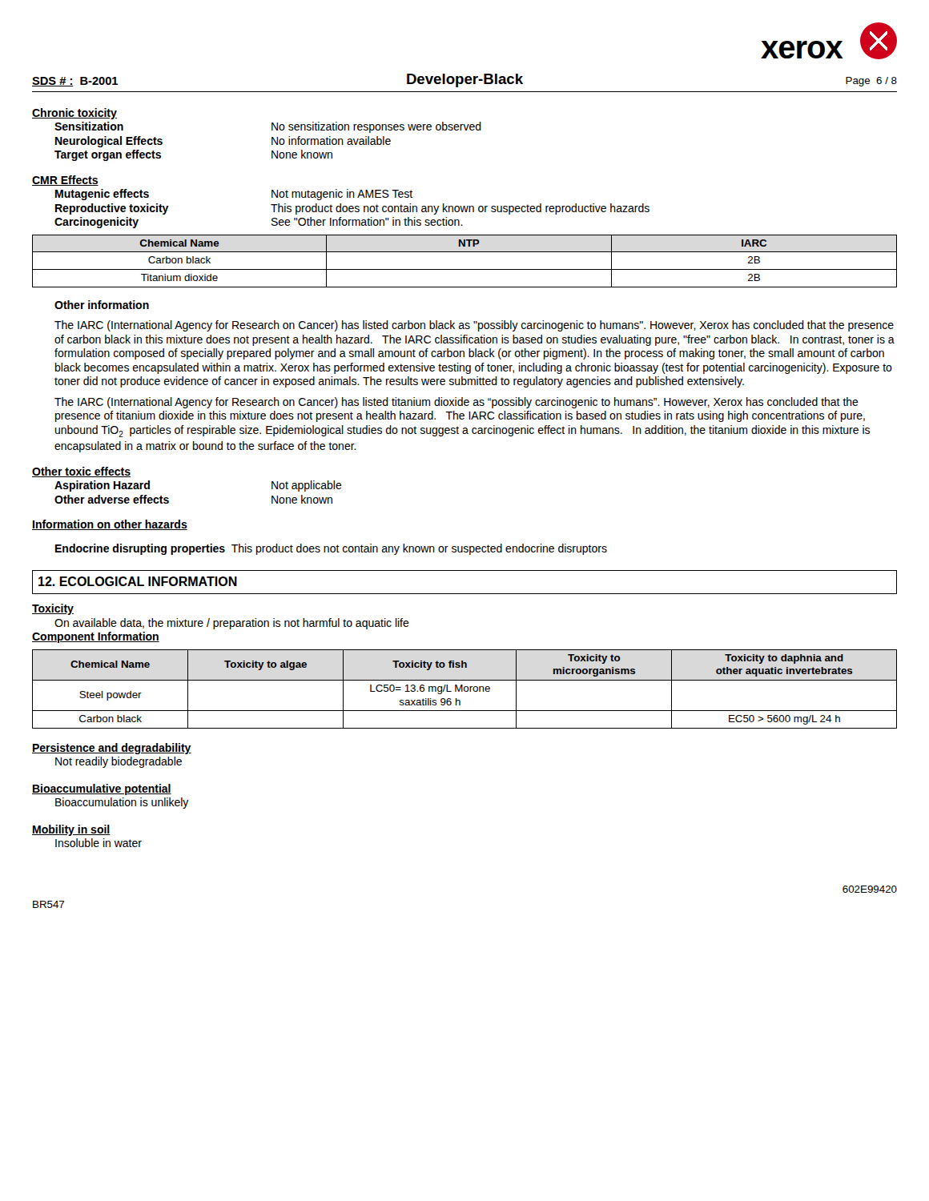xerox
| SDS # : B-2001 | Developer-Black | Page 6 / 8 |
Chronic toxicity
Sensitization
No sensitization responses were observed
Neurological Effects
No information available
Target organ effects
None known
CMR Effects
Mutagenic effects
Not mutagenic in AMES Test
Reproductive toxicity
This product does not contain any known or suspected reproductive hazards
Carcinogenicity
See "Other Information" in this section.
| Chemical Name | NTP | IARC |
| --- | --- | --- |
| Carbon black | | 2B |
| Titanium dioxide | | 2B |
Other information
The IARC (International Agency for Research on Cancer) has listed carbon black as "possibly carcinogenic to humans". However, Xerox has concluded that the presence of carbon black in this mixture does not present a health hazard. The IARC classification is based on studies evaluating pure, "free" carbon black. In contrast, toner is a formulation composed of specially prepared polymer and a small amount of carbon black (or other pigment). In the process of making toner, the small amount of carbon black becomes encapsulated within a matrix. Xerox has performed extensive testing of toner, including a chronic bioassay (test for potential carcinogenicity). Exposure to toner did not produce evidence of cancer in exposed animals. The results were submitted to regulatory agencies and published extensively.
The IARC (International Agency for Research on Cancer) has listed titanium dioxide as “possibly carcinogenic to humans”. However, Xerox has concluded that the presence of titanium dioxide in this mixture does not present a health hazard. The IARC classification is based on studies in rats using high concentrations of pure, unbound TiO2 particles of respirable size. Epidemiological studies do not suggest a carcinogenic effect in humans. In addition, the titanium dioxide in this mixture is encapsulated in a matrix or bound to the surface of the toner.
Other toxic effects
Aspiration Hazard
Not applicable
Other adverse effects
None known
Information on other hazards
Endocrine disrupting properties This product does not contain any known or suspected endocrine disruptors
12. ECOLOGICAL INFORMATION
Toxicity
On available data, the mixture / preparation is not harmful to aquatic life
Component Information
| Chemical Name | Toxicity to algae | Toxicity to fish | Toxicity to microorganisms | Toxicity to daphnia and other aquatic invertebrates |
| --- | --- | --- | --- | --- |
| Steel powder | | LC50= 13.6 mg/L Morone saxatilis 96 h | | |
| Carbon black | | | | EC50 > 5600 mg/L 24 h |
Persistence and degradability
Not readily biodegradable
Bioaccumulative potential
Bioaccumulation is unlikely
Mobility in soil
Insoluble in water
602E99420
BR547